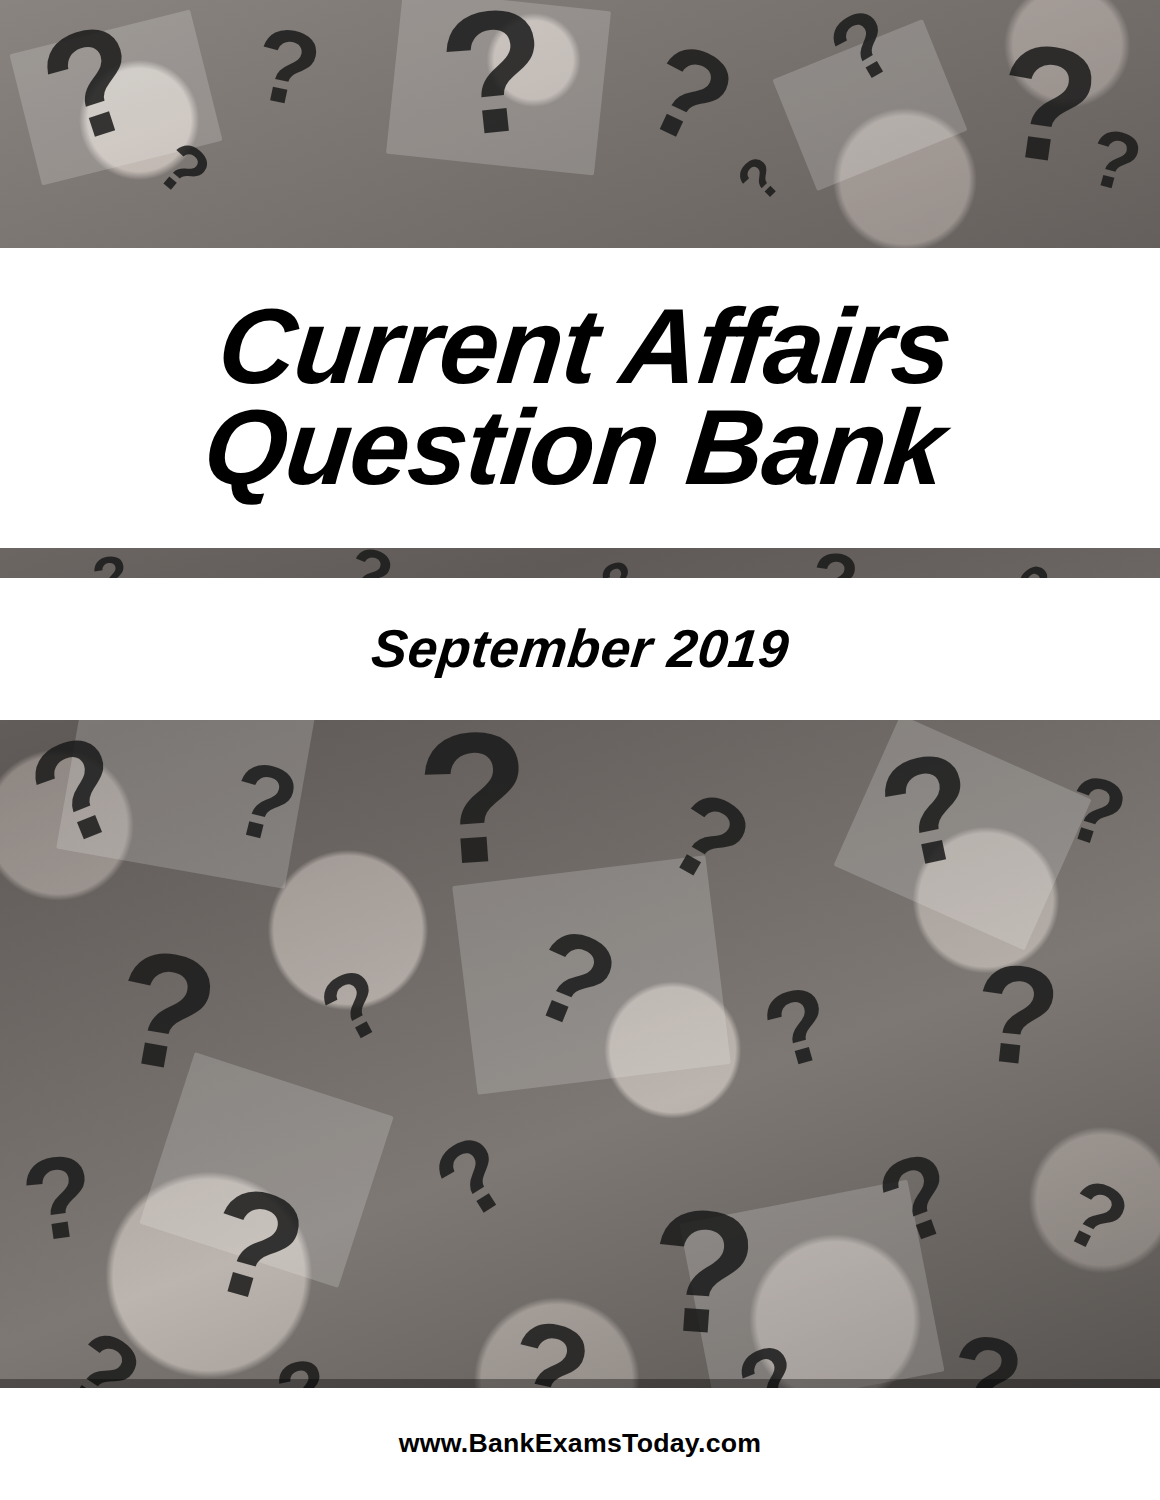? ? ? ? ? ? ? ? ? ? ? ? ? ? ? ? ? ? ? ? ? ? ? ? ? ? ? ? ? ? ? ? ? ? ? ?
Current Affairs Question Bank
September 2019
www.BankExamsToday.com